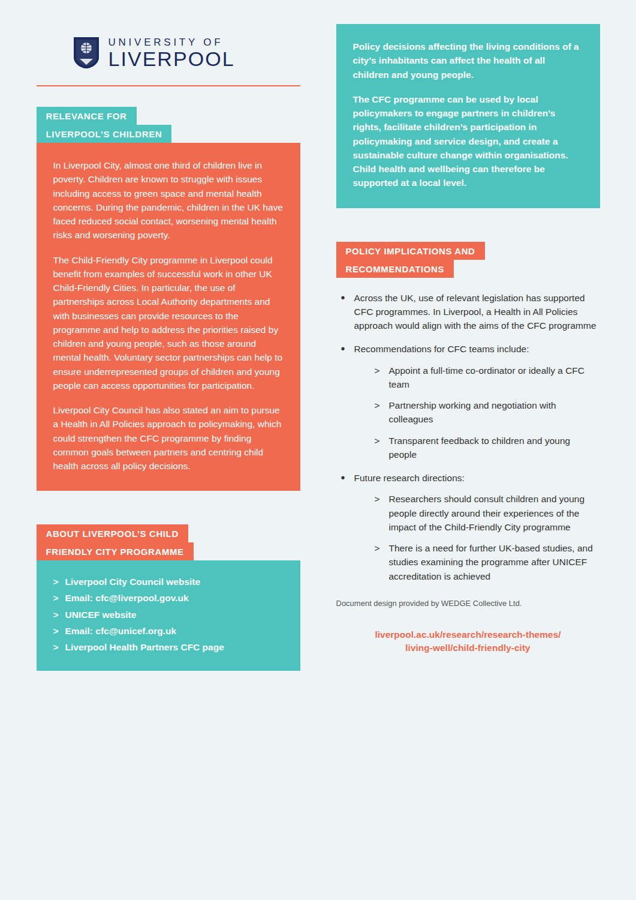UNIVERSITY OF LIVERPOOL
RELEVANCE FOR
LIVERPOOL’S CHILDREN
In Liverpool City, almost one third of children live in poverty. Children are known to struggle with issues including access to green space and mental health concerns. During the pandemic, children in the UK have faced reduced social contact, worsening mental health risks and worsening poverty.
The Child-Friendly City programme in Liverpool could benefit from examples of successful work in other UK Child-Friendly Cities. In particular, the use of partnerships across Local Authority departments and with businesses can provide resources to the programme and help to address the priorities raised by children and young people, such as those around mental health. Voluntary sector partnerships can help to ensure underrepresented groups of children and young people can access opportunities for participation.
Liverpool City Council has also stated an aim to pursue a Health in All Policies approach to policymaking, which could strengthen the CFC programme by finding common goals between partners and centring child health across all policy decisions.
ABOUT LIVERPOOL’S CHILD
FRIENDLY CITY PROGRAMME
Liverpool City Council website
Email: cfc@liverpool.gov.uk
UNICEF website
Email: cfc@unicef.org.uk
Liverpool Health Partners CFC page
Policy decisions affecting the living conditions of a city’s inhabitants can affect the health of all children and young people.
The CFC programme can be used by local policymakers to engage partners in children’s rights, facilitate children’s participation in policymaking and service design, and create a sustainable culture change within organisations. Child health and wellbeing can therefore be supported at a local level.
POLICY IMPLICATIONS AND
RECOMMENDATIONS
Across the UK, use of relevant legislation has supported CFC programmes. In Liverpool, a Health in All Policies approach would align with the aims of the CFC programme
Recommendations for CFC teams include:
Appoint a full-time co-ordinator or ideally a CFC team
Partnership working and negotiation with colleagues
Transparent feedback to children and young people
Future research directions:
Researchers should consult children and young people directly around their experiences of the impact of the Child-Friendly City programme
There is a need for further UK-based studies, and studies examining the programme after UNICEF accreditation is achieved
Document design provided by WEDGE Collective Ltd.
liverpool.ac.uk/research/research-themes/
living-well/child-friendly-city